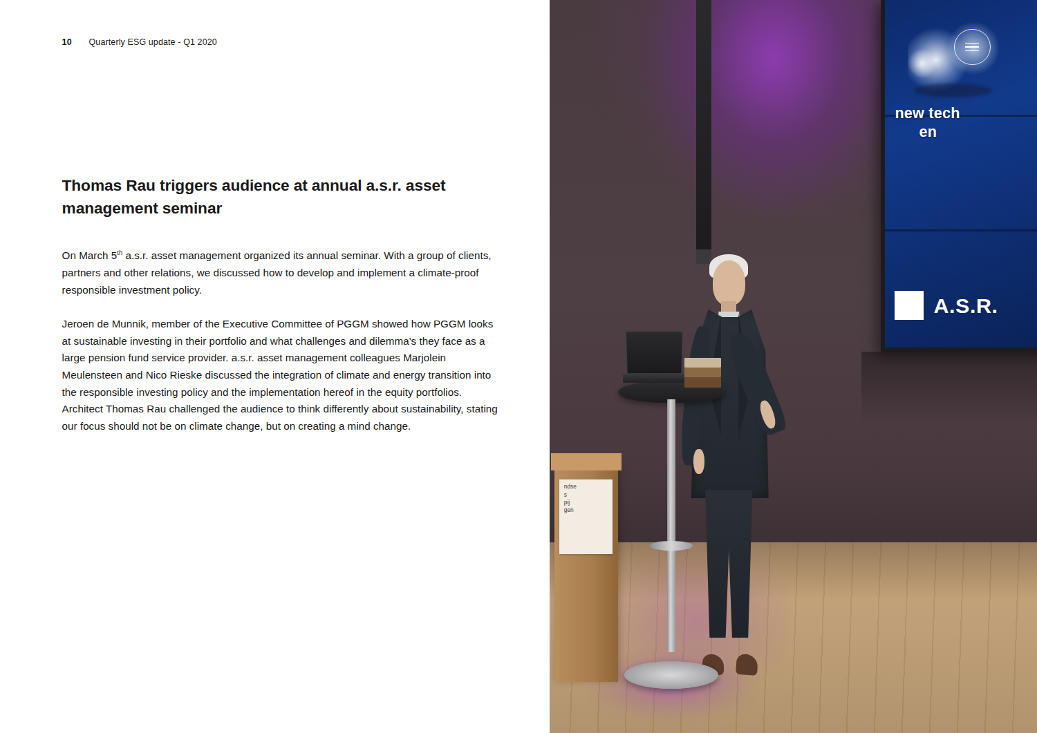10 Quarterly ESG update - Q1 2020
Thomas Rau triggers audience at annual a.s.r. asset management seminar
On March 5th a.s.r. asset management organized its annual seminar. With a group of clients, partners and other relations, we discussed how to develop and implement a climate-proof responsible investment policy.
Jeroen de Munnik, member of the Executive Committee of PGGM showed how PGGM looks at sustainable investing in their portfolio and what challenges and dilemma's they face as a large pension fund service provider. a.s.r. asset management colleagues Marjolein Meulensteen and Nico Rieske discussed the integration of climate and energy transition into the responsible investing policy and the implementation hereof in the equity portfolios. Architect Thomas Rau challenged the audience to think differently about sustainability, stating our focus should not be on climate change, but on creating a mind change.
new tech
en
A.S.R.
ndse
s
pij
gen